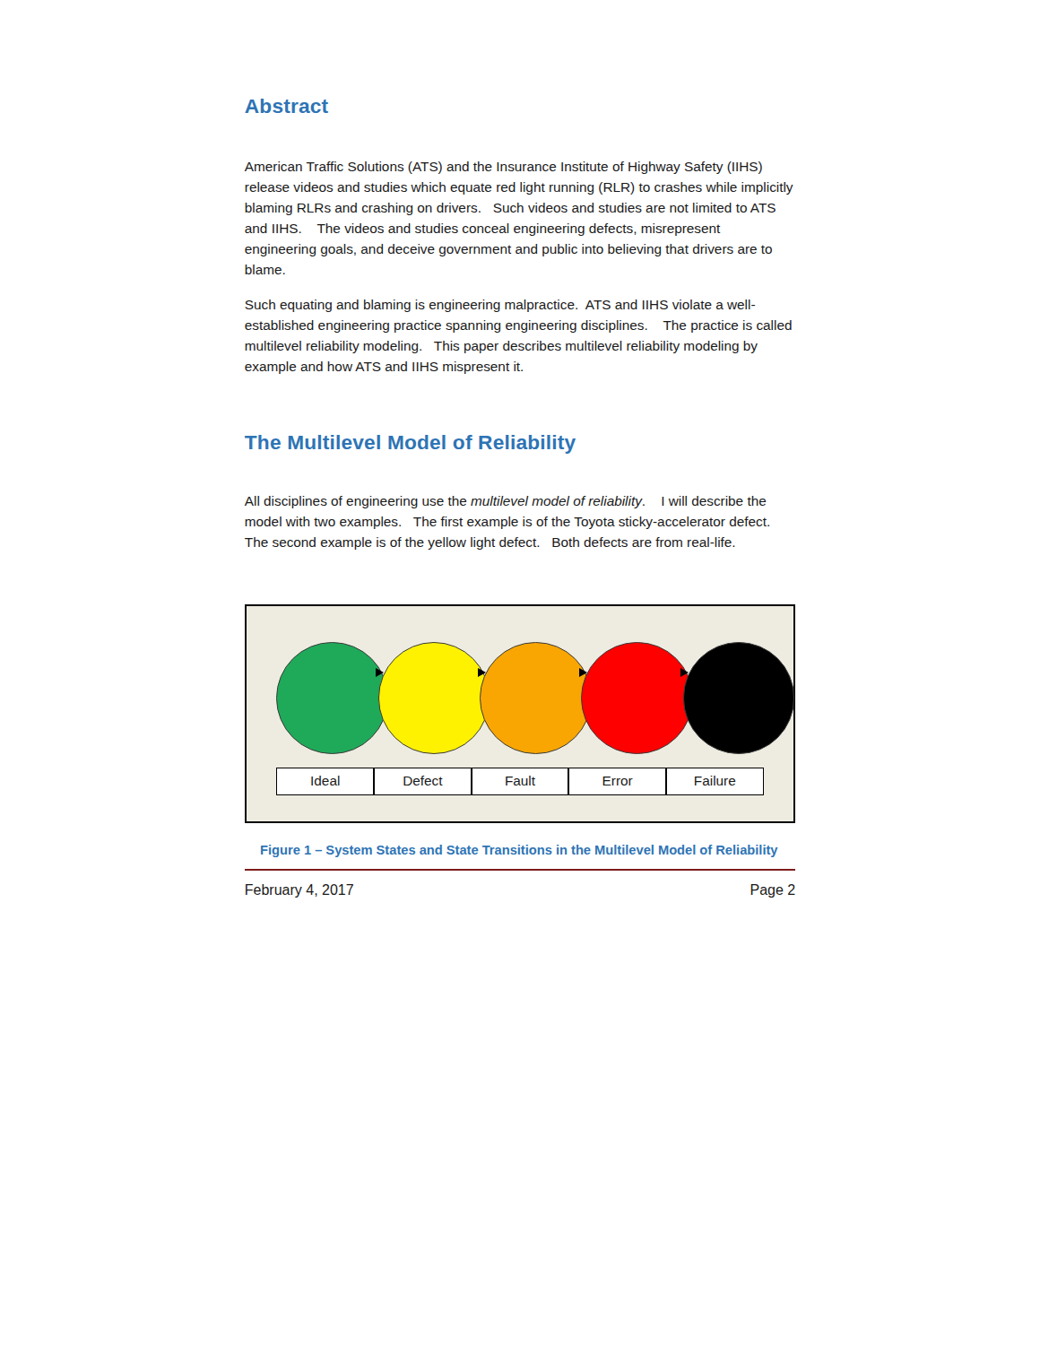Abstract
American Traffic Solutions (ATS) and the Insurance Institute of Highway Safety (IIHS) release videos and studies which equate red light running (RLR) to crashes while implicitly blaming RLRs and crashing on drivers. Such videos and studies are not limited to ATS and IIHS. The videos and studies conceal engineering defects, misrepresent engineering goals, and deceive government and public into believing that drivers are to blame.
Such equating and blaming is engineering malpractice. ATS and IIHS violate a well-established engineering practice spanning engineering disciplines. The practice is called multilevel reliability modeling. This paper describes multilevel reliability modeling by example and how ATS and IIHS mispresent it.
The Multilevel Model of Reliability
All disciplines of engineering use the multilevel model of reliability. I will describe the model with two examples. The first example is of the Toyota sticky-accelerator defect. The second example is of the yellow light defect. Both defects are from real-life.
Ideal
Defect
Fault
Error
Failure
Figure 1 – System States and State Transitions in the Multilevel Model of Reliability
February 4, 2017 Page 2